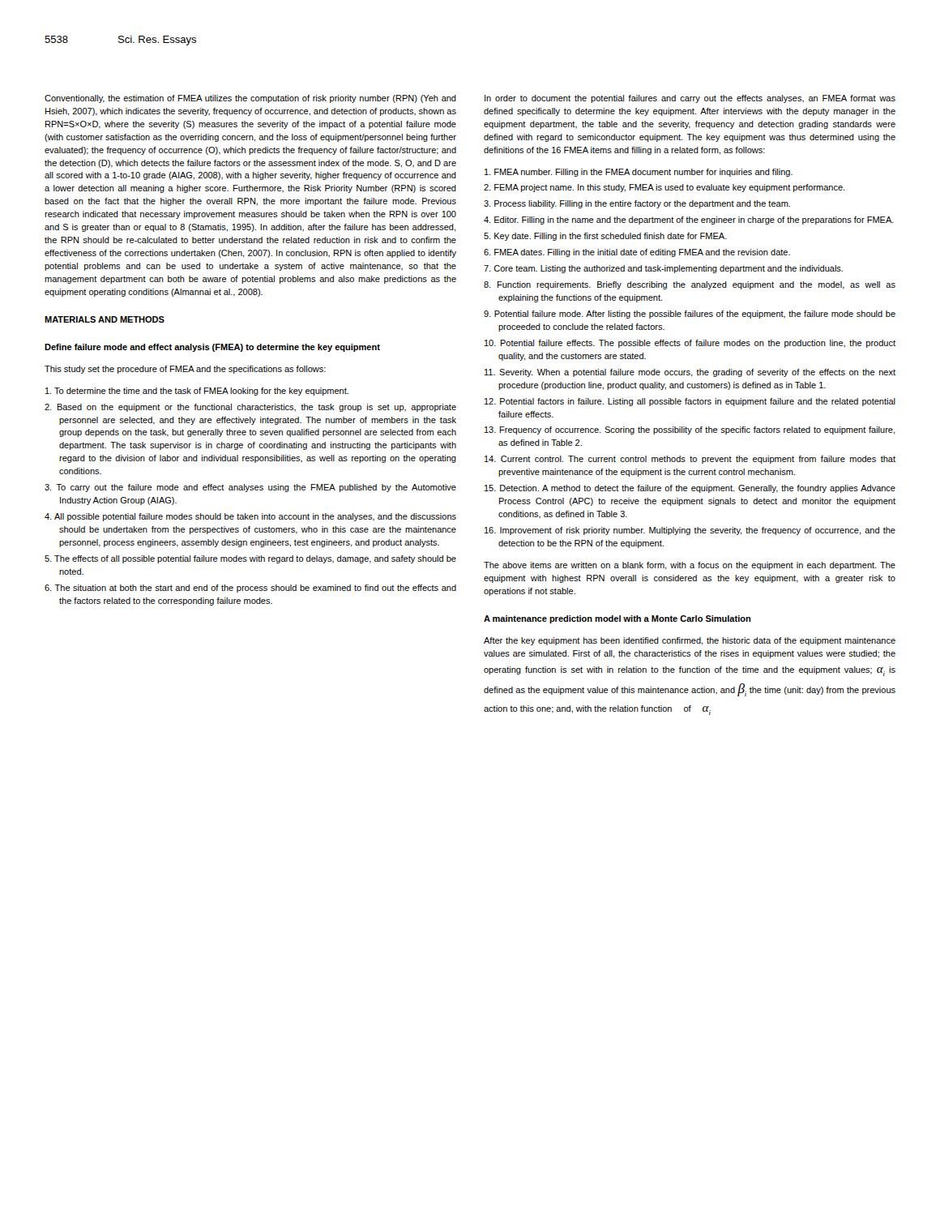5538 Sci. Res. Essays
Conventionally, the estimation of FMEA utilizes the computation of risk priority number (RPN) (Yeh and Hsieh, 2007), which indicates the severity, frequency of occurrence, and detection of products, shown as RPN=S×O×D, where the severity (S) measures the severity of the impact of a potential failure mode (with customer satisfaction as the overriding concern, and the loss of equipment/personnel being further evaluated); the frequency of occurrence (O), which predicts the frequency of failure factor/structure; and the detection (D), which detects the failure factors or the assessment index of the mode. S, O, and D are all scored with a 1-to-10 grade (AIAG, 2008), with a higher severity, higher frequency of occurrence and a lower detection all meaning a higher score. Furthermore, the Risk Priority Number (RPN) is scored based on the fact that the higher the overall RPN, the more important the failure mode. Previous research indicated that necessary improvement measures should be taken when the RPN is over 100 and S is greater than or equal to 8 (Stamatis, 1995). In addition, after the failure has been addressed, the RPN should be re-calculated to better understand the related reduction in risk and to confirm the effectiveness of the corrections undertaken (Chen, 2007). In conclusion, RPN is often applied to identify potential problems and can be used to undertake a system of active maintenance, so that the management department can both be aware of potential problems and also make predictions as the equipment operating conditions (Almannai et al., 2008).
MATERIALS AND METHODS
Define failure mode and effect analysis (FMEA) to determine the key equipment
This study set the procedure of FMEA and the specifications as follows:
1. To determine the time and the task of FMEA looking for the key equipment.
2. Based on the equipment or the functional characteristics, the task group is set up, appropriate personnel are selected, and they are effectively integrated. The number of members in the task group depends on the task, but generally three to seven qualified personnel are selected from each department. The task supervisor is in charge of coordinating and instructing the participants with regard to the division of labor and individual responsibilities, as well as reporting on the operating conditions.
3. To carry out the failure mode and effect analyses using the FMEA published by the Automotive Industry Action Group (AIAG).
4. All possible potential failure modes should be taken into account in the analyses, and the discussions should be undertaken from the perspectives of customers, who in this case are the maintenance personnel, process engineers, assembly design engineers, test engineers, and product analysts.
5. The effects of all possible potential failure modes with regard to delays, damage, and safety should be noted.
6. The situation at both the start and end of the process should be examined to find out the effects and the factors related to the corresponding failure modes.
In order to document the potential failures and carry out the effects analyses, an FMEA format was defined specifically to determine the key equipment. After interviews with the deputy manager in the equipment department, the table and the severity, frequency and detection grading standards were defined with regard to semiconductor equipment. The key equipment was thus determined using the definitions of the 16 FMEA items and filling in a related form, as follows:
1. FMEA number. Filling in the FMEA document number for inquiries and filing.
2. FEMA project name. In this study, FMEA is used to evaluate key equipment performance.
3. Process liability. Filling in the entire factory or the department and the team.
4. Editor. Filling in the name and the department of the engineer in charge of the preparations for FMEA.
5. Key date. Filling in the first scheduled finish date for FMEA.
6. FMEA dates. Filling in the initial date of editing FMEA and the revision date.
7. Core team. Listing the authorized and task-implementing department and the individuals.
8. Function requirements. Briefly describing the analyzed equipment and the model, as well as explaining the functions of the equipment.
9. Potential failure mode. After listing the possible failures of the equipment, the failure mode should be proceeded to conclude the related factors.
10. Potential failure effects. The possible effects of failure modes on the production line, the product quality, and the customers are stated.
11. Severity. When a potential failure mode occurs, the grading of severity of the effects on the next procedure (production line, product quality, and customers) is defined as in Table 1.
12. Potential factors in failure. Listing all possible factors in equipment failure and the related potential failure effects.
13. Frequency of occurrence. Scoring the possibility of the specific factors related to equipment failure, as defined in Table 2.
14. Current control. The current control methods to prevent the equipment from failure modes that preventive maintenance of the equipment is the current control mechanism.
15. Detection. A method to detect the failure of the equipment. Generally, the foundry applies Advance Process Control (APC) to receive the equipment signals to detect and monitor the equipment conditions, as defined in Table 3.
16. Improvement of risk priority number. Multiplying the severity, the frequency of occurrence, and the detection to be the RPN of the equipment.
The above items are written on a blank form, with a focus on the equipment in each department. The equipment with highest RPN overall is considered as the key equipment, with a greater risk to operations if not stable.
A maintenance prediction model with a Monte Carlo Simulation
After the key equipment has been identified confirmed, the historic data of the equipment maintenance values are simulated. First of all, the characteristics of the rises in equipment values were studied; the operating function is set with in relation to the function of the time and the equipment values; αi is defined as the equipment value of this maintenance action, and βi the time (unit: day) from the previous action to this one; and, with the relation function of αi